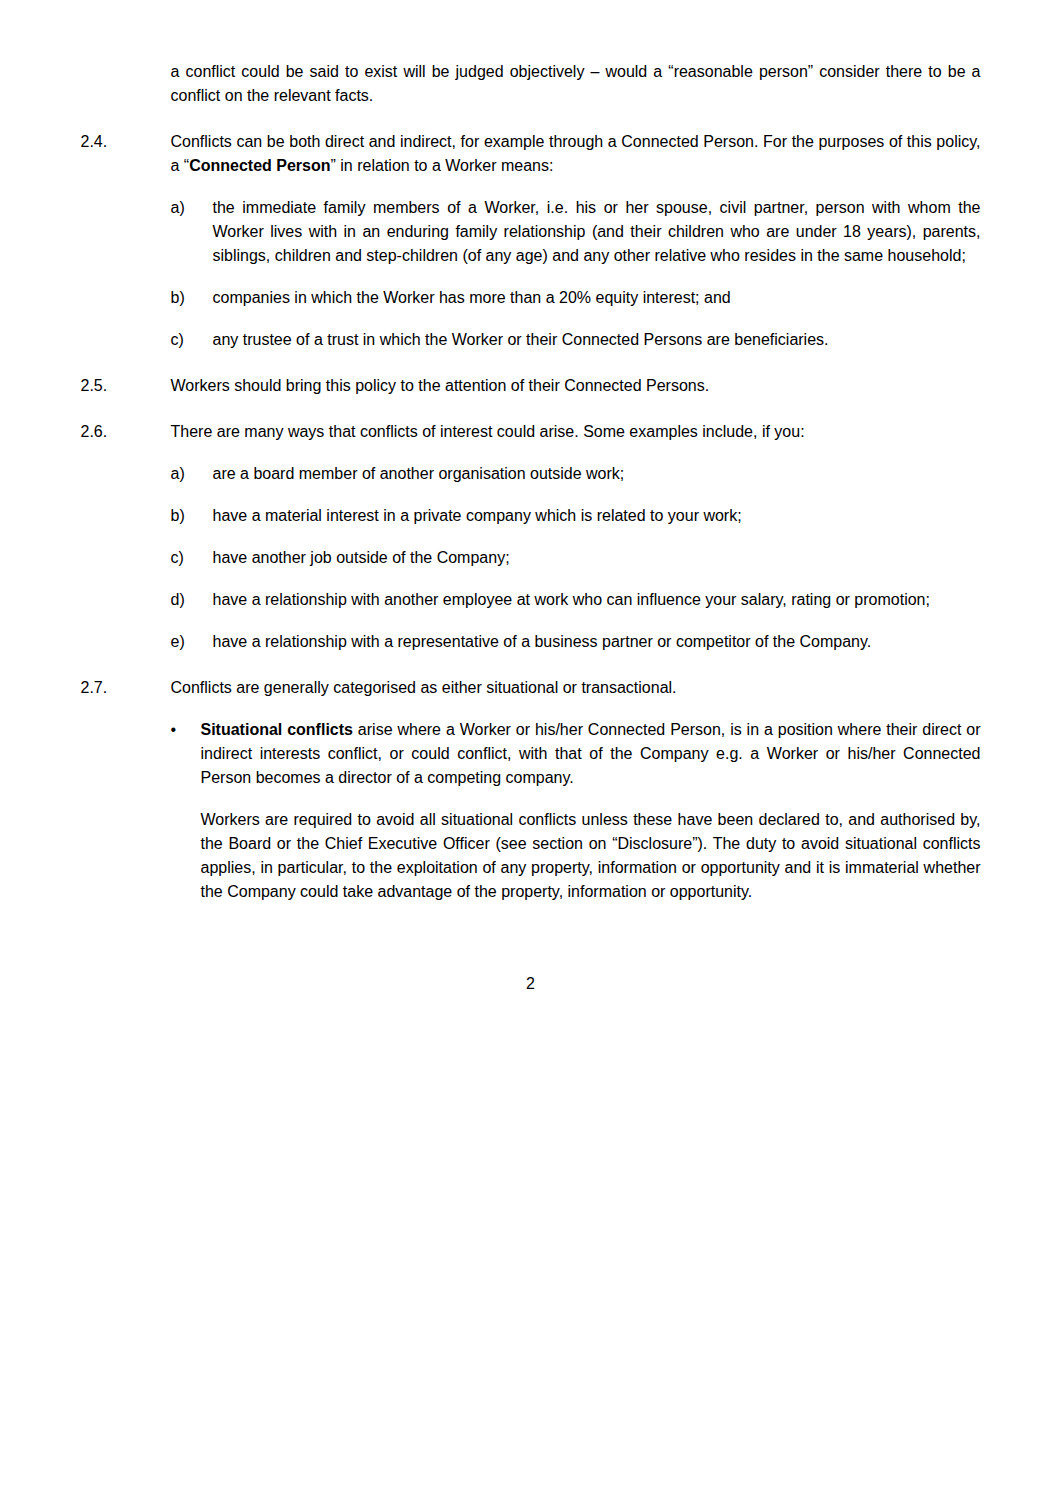a conflict could be said to exist will be judged objectively – would a “reasonable person” consider there to be a conflict on the relevant facts.
2.4.
Conflicts can be both direct and indirect, for example through a Connected Person. For the purposes of this policy, a “Connected Person” in relation to a Worker means:
a) the immediate family members of a Worker, i.e. his or her spouse, civil partner, person with whom the Worker lives with in an enduring family relationship (and their children who are under 18 years), parents, siblings, children and step-children (of any age) and any other relative who resides in the same household;
b) companies in which the Worker has more than a 20% equity interest; and
c) any trustee of a trust in which the Worker or their Connected Persons are beneficiaries.
2.5.
Workers should bring this policy to the attention of their Connected Persons.
2.6.
There are many ways that conflicts of interest could arise. Some examples include, if you:
a) are a board member of another organisation outside work;
b) have a material interest in a private company which is related to your work;
c) have another job outside of the Company;
d) have a relationship with another employee at work who can influence your salary, rating or promotion;
e) have a relationship with a representative of a business partner or competitor of the Company.
2.7.
Conflicts are generally categorised as either situational or transactional.
•
Situational conflicts arise where a Worker or his/her Connected Person, is in a position where their direct or indirect interests conflict, or could conflict, with that of the Company e.g. a Worker or his/her Connected Person becomes a director of a competing company.
Workers are required to avoid all situational conflicts unless these have been declared to, and authorised by, the Board or the Chief Executive Officer (see section on “Disclosure”). The duty to avoid situational conflicts applies, in particular, to the exploitation of any property, information or opportunity and it is immaterial whether the Company could take advantage of the property, information or opportunity.
2